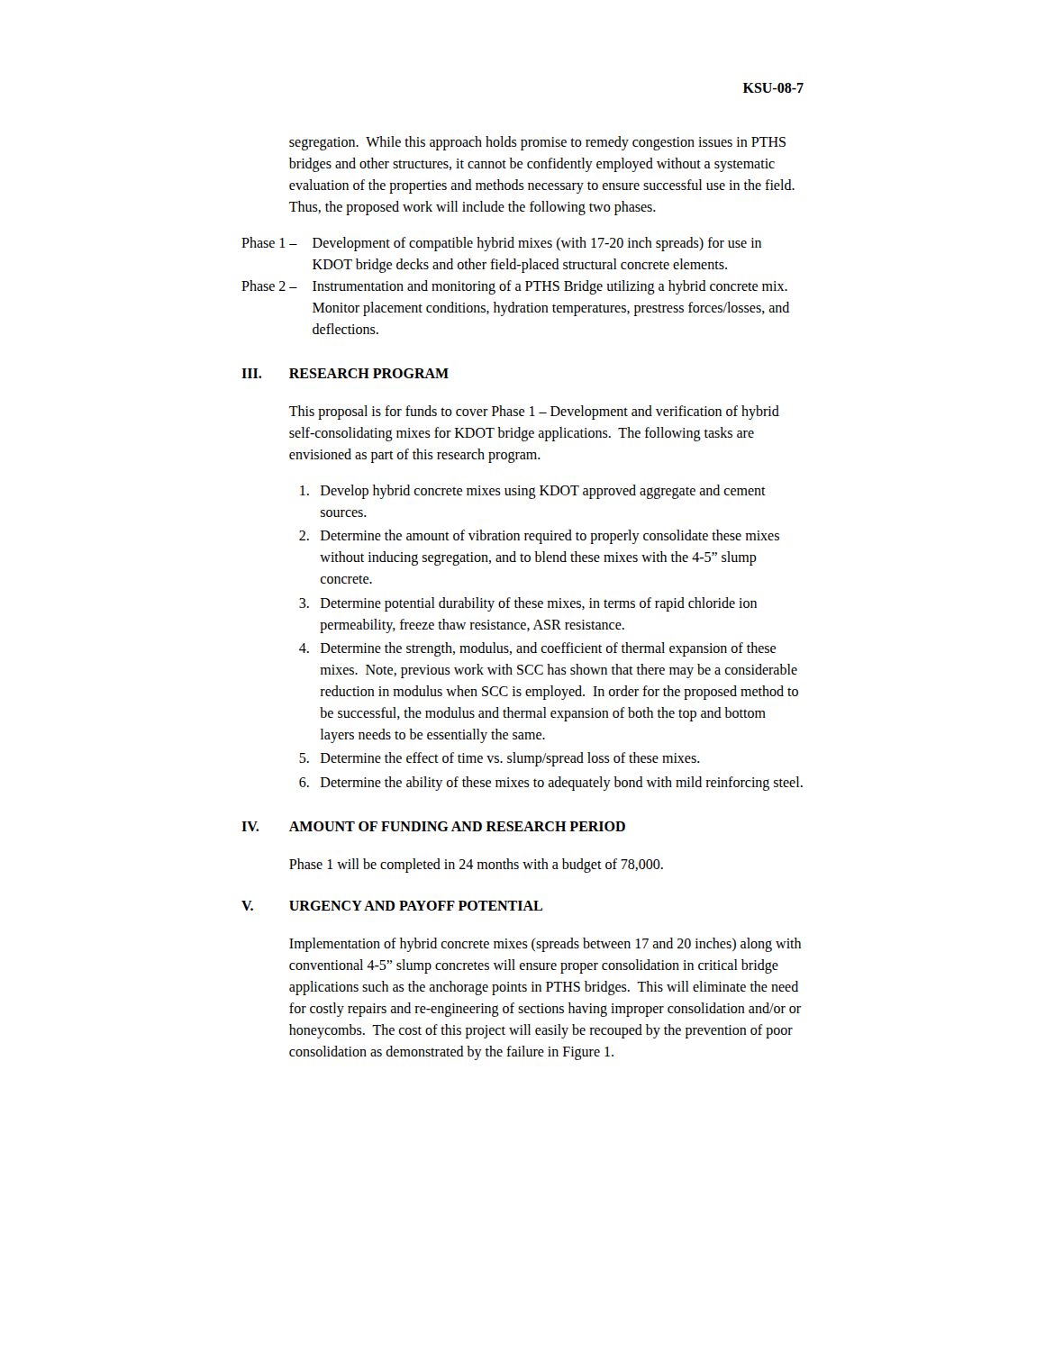KSU-08-7
segregation. While this approach holds promise to remedy congestion issues in PTHS bridges and other structures, it cannot be confidently employed without a systematic evaluation of the properties and methods necessary to ensure successful use in the field. Thus, the proposed work will include the following two phases.
Phase 1 –
Development of compatible hybrid mixes (with 17-20 inch spreads) for use in KDOT bridge decks and other field-placed structural concrete elements.
Phase 2 –
Instrumentation and monitoring of a PTHS Bridge utilizing a hybrid concrete mix. Monitor placement conditions, hydration temperatures, prestress forces/losses, and deflections.
III.
RESEARCH PROGRAM
This proposal is for funds to cover Phase 1 – Development and verification of hybrid self-consolidating mixes for KDOT bridge applications. The following tasks are envisioned as part of this research program.
Develop hybrid concrete mixes using KDOT approved aggregate and cement sources.
Determine the amount of vibration required to properly consolidate these mixes without inducing segregation, and to blend these mixes with the 4-5” slump concrete.
Determine potential durability of these mixes, in terms of rapid chloride ion permeability, freeze thaw resistance, ASR resistance.
Determine the strength, modulus, and coefficient of thermal expansion of these mixes. Note, previous work with SCC has shown that there may be a considerable reduction in modulus when SCC is employed. In order for the proposed method to be successful, the modulus and thermal expansion of both the top and bottom layers needs to be essentially the same.
Determine the effect of time vs. slump/spread loss of these mixes.
Determine the ability of these mixes to adequately bond with mild reinforcing steel.
IV.
AMOUNT OF FUNDING AND RESEARCH PERIOD
Phase 1 will be completed in 24 months with a budget of 78,000.
V.
URGENCY AND PAYOFF POTENTIAL
Implementation of hybrid concrete mixes (spreads between 17 and 20 inches) along with conventional 4-5” slump concretes will ensure proper consolidation in critical bridge applications such as the anchorage points in PTHS bridges. This will eliminate the need for costly repairs and re-engineering of sections having improper consolidation and/or or honeycombs. The cost of this project will easily be recouped by the prevention of poor consolidation as demonstrated by the failure in Figure 1.